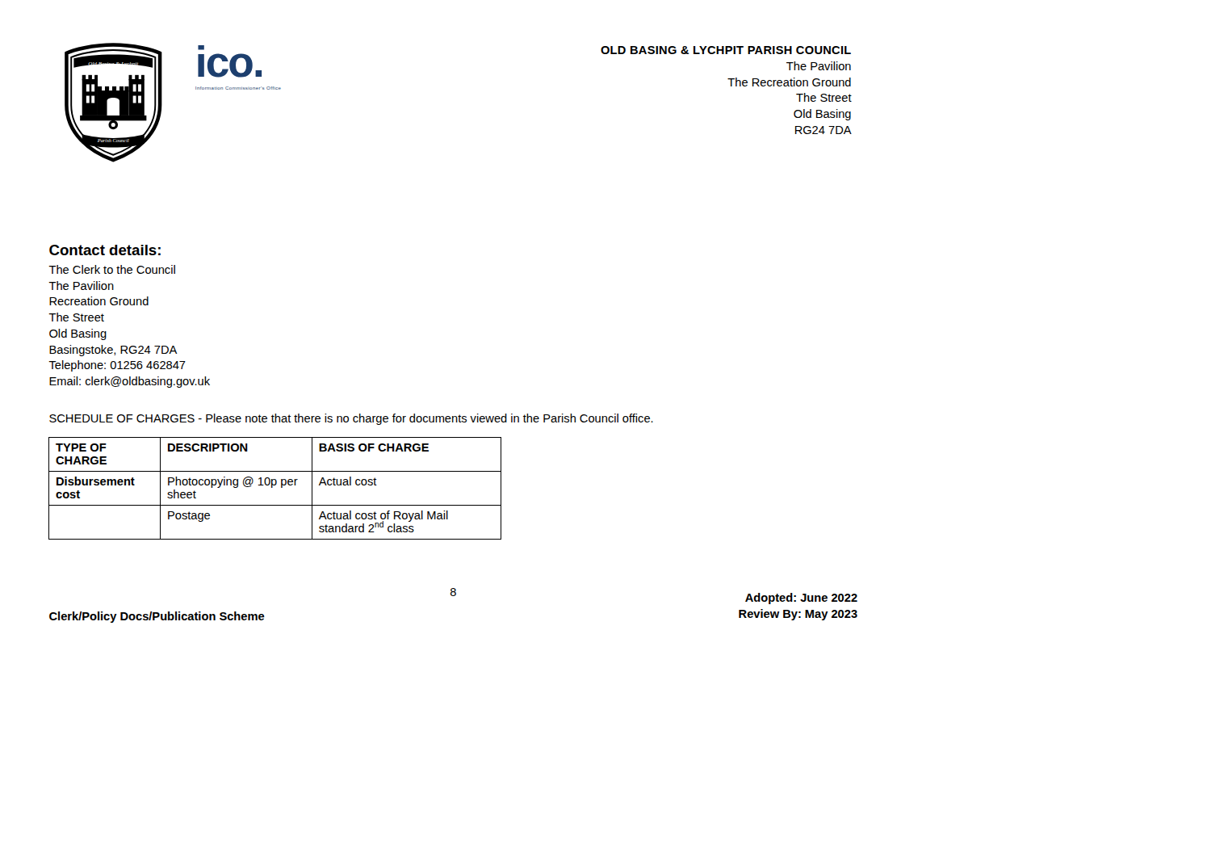Old Basing & Lychpit Parish Council
ico.
Information Commissioner's Office
OLD BASING & LYCHPIT PARISH COUNCIL
The Pavilion
The Recreation Ground
The Street
Old Basing
RG24 7DA
Contact details:
The Clerk to the Council
The Pavilion
Recreation Ground
The Street
Old Basing
Basingstoke, RG24 7DA
Telephone: 01256 462847
Email: clerk@oldbasing.gov.uk
SCHEDULE OF CHARGES - Please note that there is no charge for documents viewed in the Parish Council office.
| TYPE OF CHARGE | DESCRIPTION | BASIS OF CHARGE |
| --- | --- | --- |
| Disbursement cost | Photocopying @ 10p per sheet | Actual cost |
| | Postage | Actual cost of Royal Mail standard 2 nd class |
8
Clerk/Policy Docs/Publication Scheme
Adopted: June 2022
Review By: May 2023